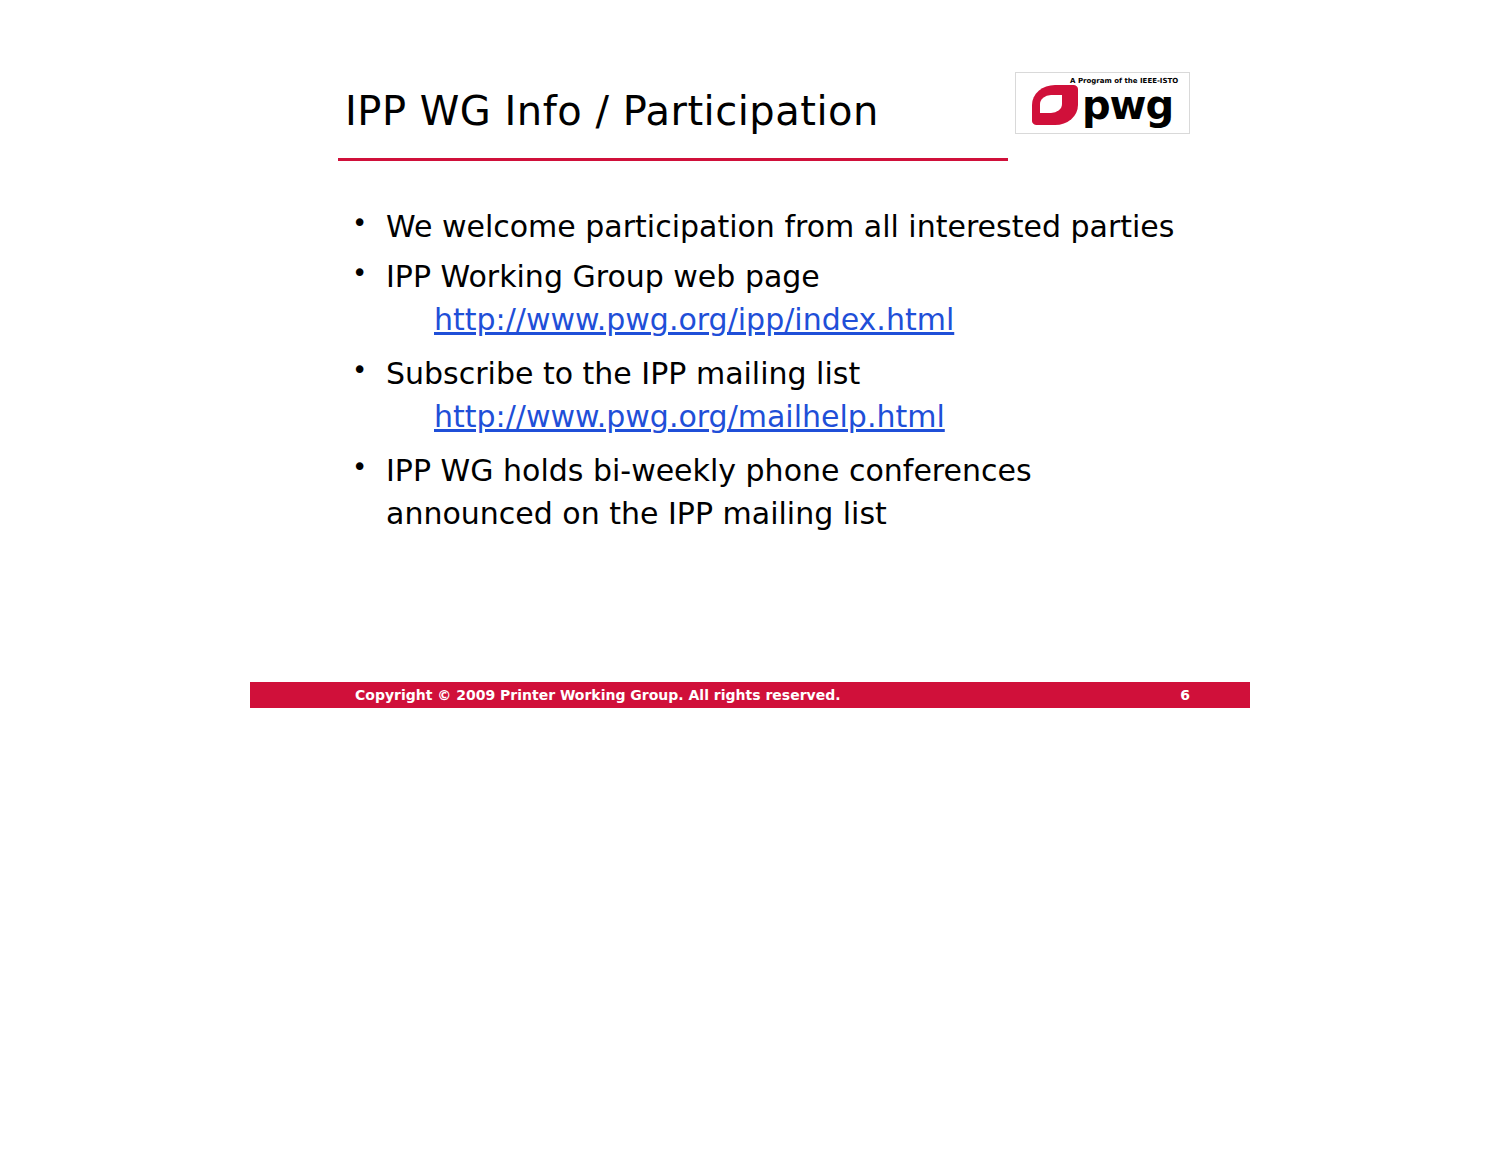pwg
A Program of the IEEE-ISTO
IPP WG Info / Participation
We welcome participation from all interested parties
IPP Working Group web page
http://www.pwg.org/ipp/index.html
Subscribe to the IPP mailing list
http://www.pwg.org/mailhelp.html
IPP WG holds bi-weekly phone conferences announced on the IPP mailing list
Copyright © 2009 Printer Working Group. All rights reserved. 6